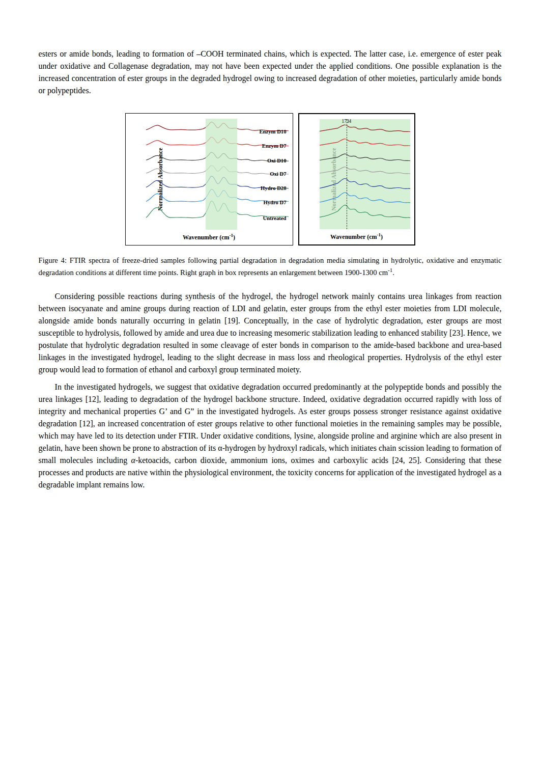esters or amide bonds, leading to formation of –COOH terminated chains, which is expected. The latter case, i.e. emergence of ester peak under oxidative and Collagenase degradation, may not have been expected under the applied conditions. One possible explanation is the increased concentration of ester groups in the degraded hydrogel owing to increased degradation of other moieties, particularly amide bonds or polypeptides.
Normalized Absorbance
Wavenumber (cm-1)
Enzym D10 Enzym D7 Oxi D10 Oxi D7 Hydro D28 Hydro D7 Untreated 3500 3000 2500 2000 1500 1000
Normalized Absorbance
Wavenumber (cm-1)
1734 1900 1800 1700 1500 1400 1300
Figure 4: FTIR spectra of freeze-dried samples following partial degradation in degradation media simulating in hydrolytic, oxidative and enzymatic degradation conditions at different time points. Right graph in box represents an enlargement between 1900-1300 cm-1.
Considering possible reactions during synthesis of the hydrogel, the hydrogel network mainly contains urea linkages from reaction between isocyanate and amine groups during reaction of LDI and gelatin, ester groups from the ethyl ester moieties from LDI molecule, alongside amide bonds naturally occurring in gelatin [19]. Conceptually, in the case of hydrolytic degradation, ester groups are most susceptible to hydrolysis, followed by amide and urea due to increasing mesomeric stabilization leading to enhanced stability [23]. Hence, we postulate that hydrolytic degradation resulted in some cleavage of ester bonds in comparison to the amide-based backbone and urea-based linkages in the investigated hydrogel, leading to the slight decrease in mass loss and rheological properties. Hydrolysis of the ethyl ester group would lead to formation of ethanol and carboxyl group terminated moiety.
In the investigated hydrogels, we suggest that oxidative degradation occurred predominantly at the polypeptide bonds and possibly the urea linkages [12], leading to degradation of the hydrogel backbone structure. Indeed, oxidative degradation occurred rapidly with loss of integrity and mechanical properties G’ and G” in the investigated hydrogels. As ester groups possess stronger resistance against oxidative degradation [12], an increased concentration of ester groups relative to other functional moieties in the remaining samples may be possible, which may have led to its detection under FTIR. Under oxidative conditions, lysine, alongside proline and arginine which are also present in gelatin, have been shown be prone to abstraction of its α-hydrogen by hydroxyl radicals, which initiates chain scission leading to formation of small molecules including α-ketoacids, carbon dioxide, ammonium ions, oximes and carboxylic acids [24, 25]. Considering that these processes and products are native within the physiological environment, the toxicity concerns for application of the investigated hydrogel as a degradable implant remains low.